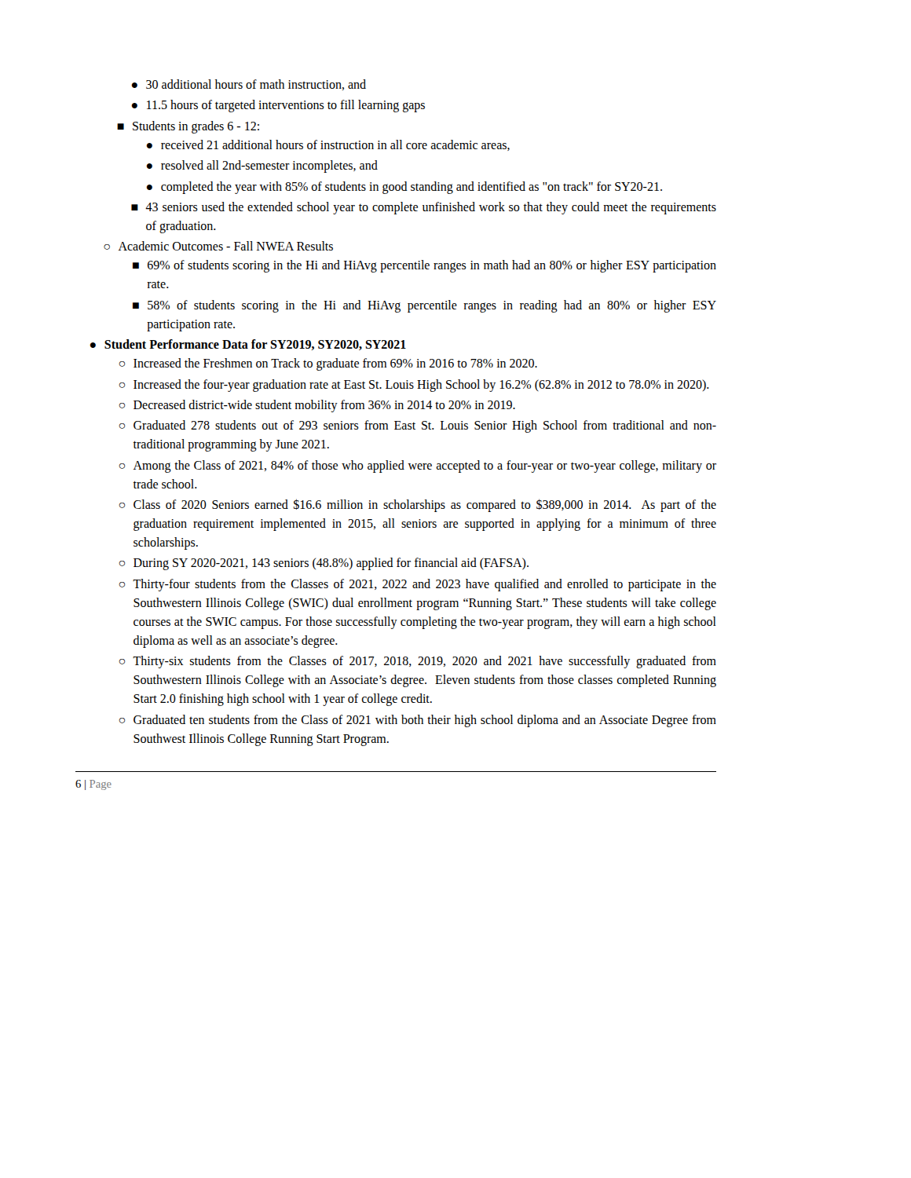30 additional hours of math instruction, and
11.5 hours of targeted interventions to fill learning gaps
Students in grades 6 - 12:
received 21 additional hours of instruction in all core academic areas,
resolved all 2nd-semester incompletes, and
completed the year with 85% of students in good standing and identified as "on track" for SY20-21.
43 seniors used the extended school year to complete unfinished work so that they could meet the requirements of graduation.
Academic Outcomes - Fall NWEA Results
69% of students scoring in the Hi and HiAvg percentile ranges in math had an 80% or higher ESY participation rate.
58% of students scoring in the Hi and HiAvg percentile ranges in reading had an 80% or higher ESY participation rate.
Student Performance Data for SY2019, SY2020, SY2021
Increased the Freshmen on Track to graduate from 69% in 2016 to 78% in 2020.
Increased the four-year graduation rate at East St. Louis High School by 16.2% (62.8% in 2012 to 78.0% in 2020).
Decreased district-wide student mobility from 36% in 2014 to 20% in 2019.
Graduated 278 students out of 293 seniors from East St. Louis Senior High School from traditional and non-traditional programming by June 2021.
Among the Class of 2021, 84% of those who applied were accepted to a four-year or two-year college, military or trade school.
Class of 2020 Seniors earned $16.6 million in scholarships as compared to $389,000 in 2014. As part of the graduation requirement implemented in 2015, all seniors are supported in applying for a minimum of three scholarships.
During SY 2020-2021, 143 seniors (48.8%) applied for financial aid (FAFSA).
Thirty-four students from the Classes of 2021, 2022 and 2023 have qualified and enrolled to participate in the Southwestern Illinois College (SWIC) dual enrollment program “Running Start.” These students will take college courses at the SWIC campus. For those successfully completing the two-year program, they will earn a high school diploma as well as an associate’s degree.
Thirty-six students from the Classes of 2017, 2018, 2019, 2020 and 2021 have successfully graduated from Southwestern Illinois College with an Associate’s degree. Eleven students from those classes completed Running Start 2.0 finishing high school with 1 year of college credit.
Graduated ten students from the Class of 2021 with both their high school diploma and an Associate Degree from Southwest Illinois College Running Start Program.
6 | Page